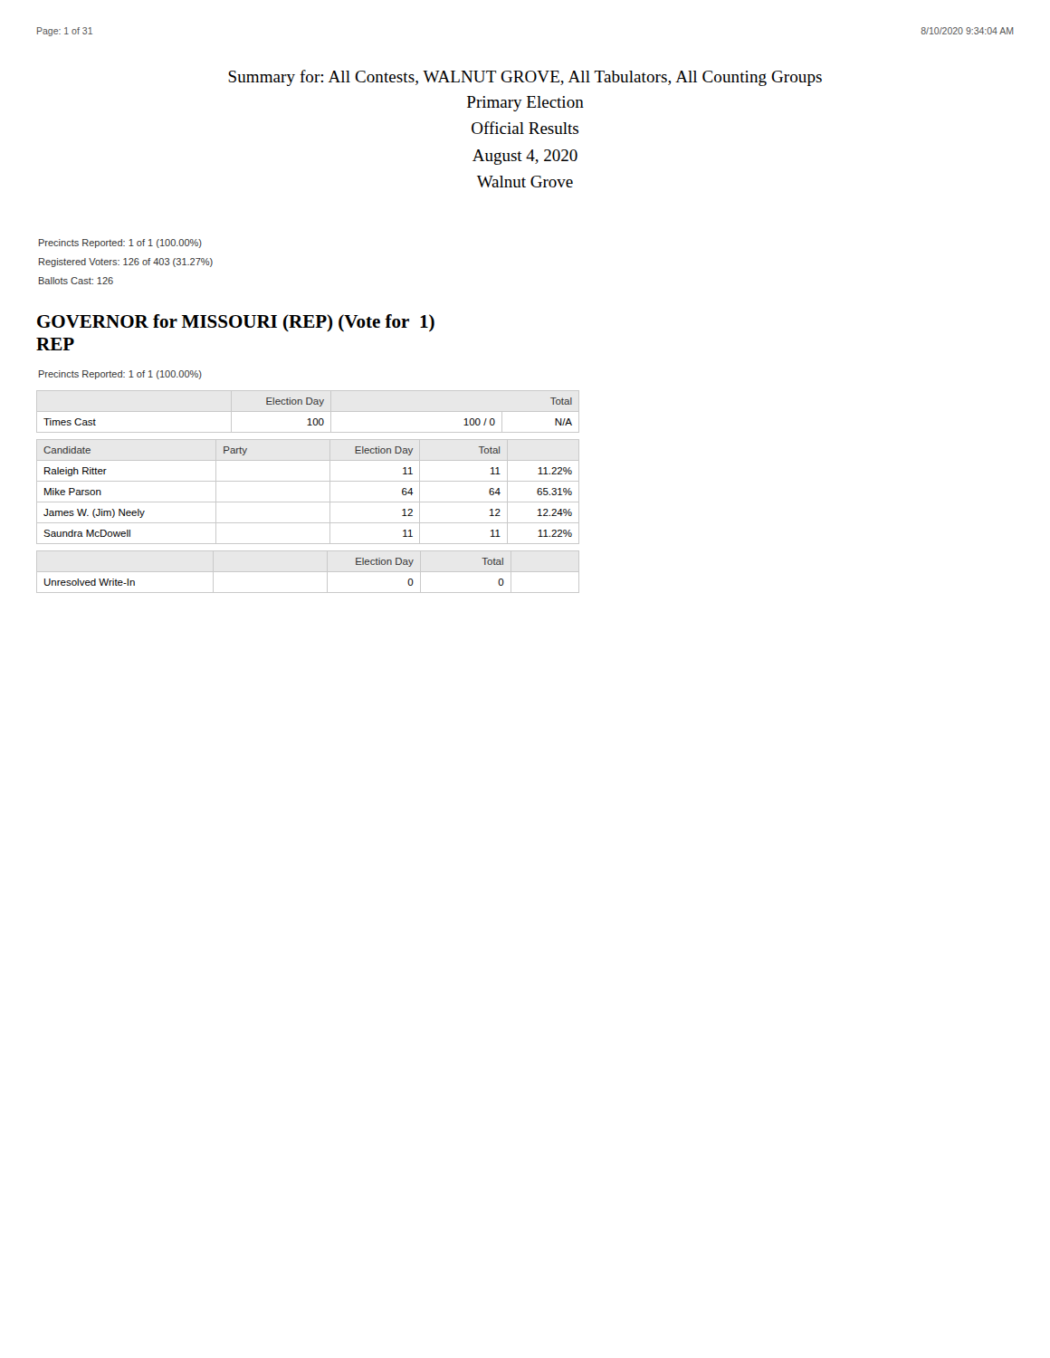Page: 1 of 31 8/10/2020 9:34:04 AM
Summary for: All Contests, WALNUT GROVE, All Tabulators, All Counting Groups
Primary Election
Official Results
August 4, 2020
Walnut Grove
Precincts Reported: 1 of 1 (100.00%)
Registered Voters: 126 of 403 (31.27%)
Ballots Cast: 126
GOVERNOR for MISSOURI (REP) (Vote for 1)
REP
Precincts Reported: 1 of 1 (100.00%)
| | Election Day | Total |
| --- | --- | --- |
| Times Cast | 100 | 100 / 0 | N/A |
| Candidate | Party | Election Day | Total | |
| --- | --- | --- | --- | --- |
| Raleigh Ritter | | 11 | 11 | 11.22% |
| Mike Parson | | 64 | 64 | 65.31% |
| James W. (Jim) Neely | | 12 | 12 | 12.24% |
| Saundra McDowell | | 11 | 11 | 11.22% |
| | | Election Day | Total | |
| --- | --- | --- | --- | --- |
| Unresolved Write-In | | 0 | 0 | |